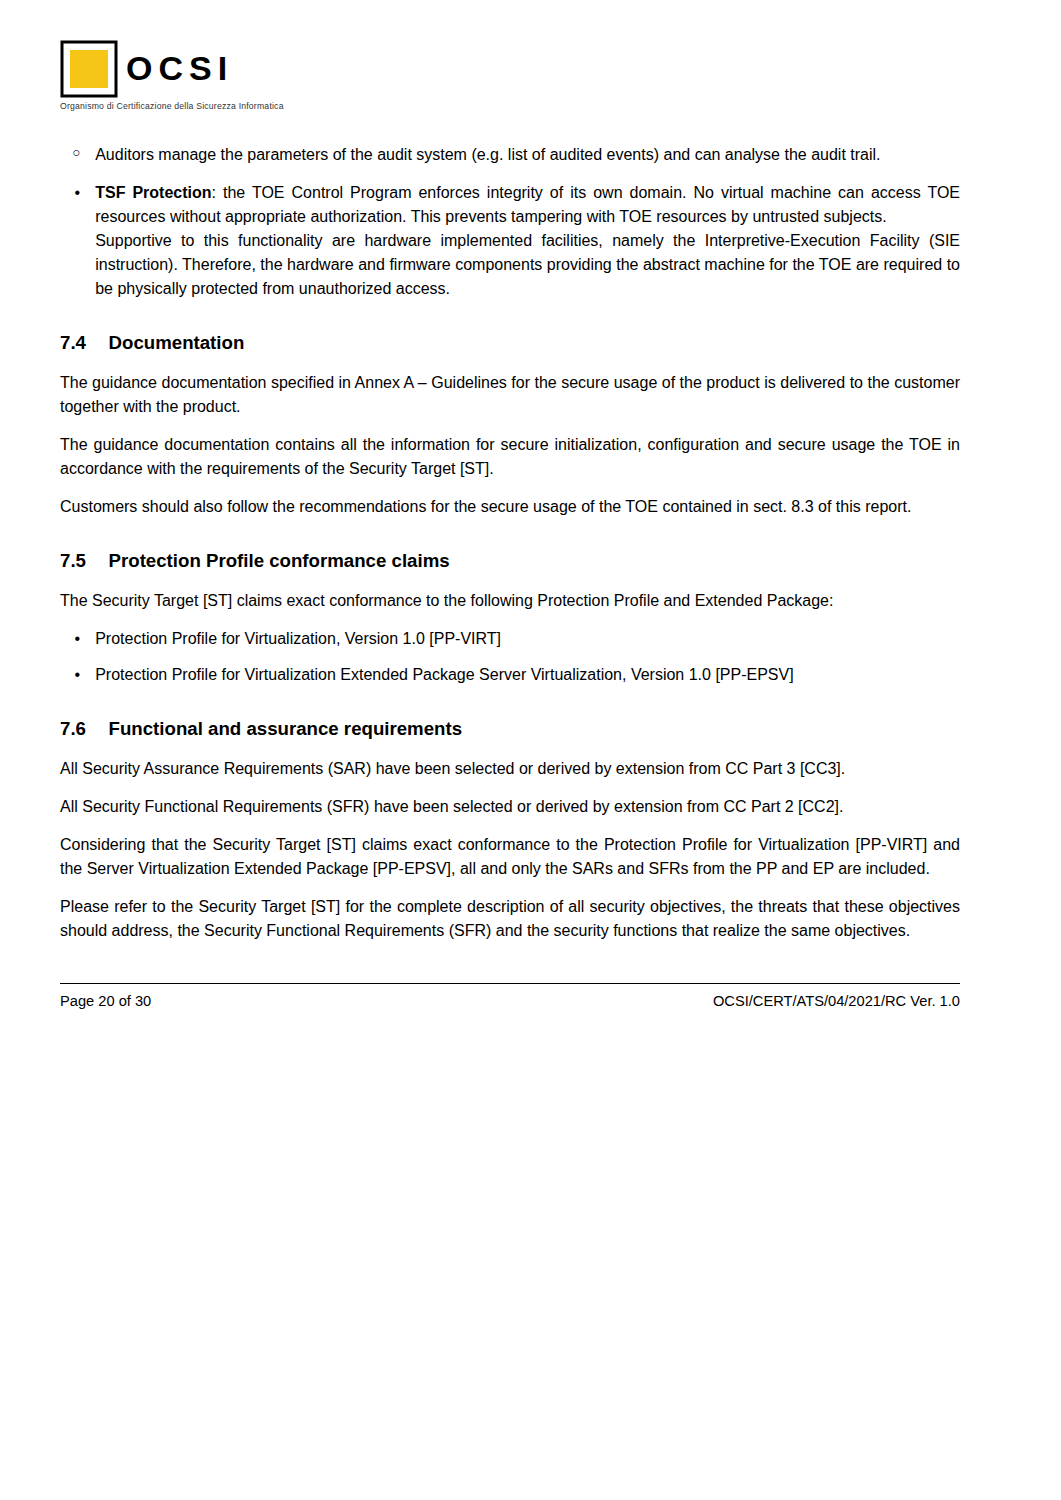OCSI
Organismo di Certificazione della Sicurezza Informatica
Auditors manage the parameters of the audit system (e.g. list of audited events) and can analyse the audit trail.
TSF Protection: the TOE Control Program enforces integrity of its own domain. No virtual machine can access TOE resources without appropriate authorization. This prevents tampering with TOE resources by untrusted subjects.
Supportive to this functionality are hardware implemented facilities, namely the Interpretive-Execution Facility (SIE instruction). Therefore, the hardware and firmware components providing the abstract machine for the TOE are required to be physically protected from unauthorized access.
7.4 Documentation
The guidance documentation specified in Annex A – Guidelines for the secure usage of the product is delivered to the customer together with the product.
The guidance documentation contains all the information for secure initialization, configuration and secure usage the TOE in accordance with the requirements of the Security Target [ST].
Customers should also follow the recommendations for the secure usage of the TOE contained in sect. 8.3 of this report.
7.5 Protection Profile conformance claims
The Security Target [ST] claims exact conformance to the following Protection Profile and Extended Package:
Protection Profile for Virtualization, Version 1.0 [PP-VIRT]
Protection Profile for Virtualization Extended Package Server Virtualization, Version 1.0 [PP-EPSV]
7.6 Functional and assurance requirements
All Security Assurance Requirements (SAR) have been selected or derived by extension from CC Part 3 [CC3].
All Security Functional Requirements (SFR) have been selected or derived by extension from CC Part 2 [CC2].
Considering that the Security Target [ST] claims exact conformance to the Protection Profile for Virtualization [PP-VIRT] and the Server Virtualization Extended Package [PP-EPSV], all and only the SARs and SFRs from the PP and EP are included.
Please refer to the Security Target [ST] for the complete description of all security objectives, the threats that these objectives should address, the Security Functional Requirements (SFR) and the security functions that realize the same objectives.
Page 20 of 30 OCSI/CERT/ATS/04/2021/RC Ver. 1.0